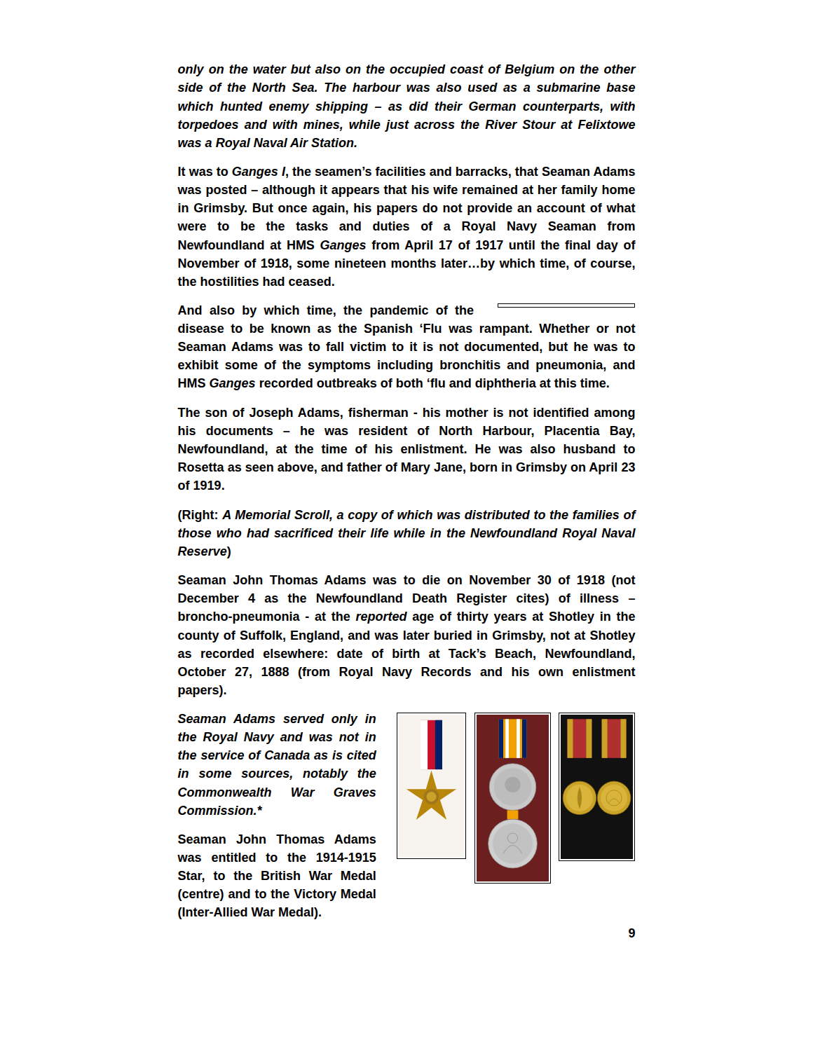only on the water but also on the occupied coast of Belgium on the other side of the North Sea. The harbour was also used as a submarine base which hunted enemy shipping – as did their German counterparts, with torpedoes and with mines, while just across the River Stour at Felixtowe was a Royal Naval Air Station.
It was to Ganges I, the seamen’s facilities and barracks, that Seaman Adams was posted – although it appears that his wife remained at her family home in Grimsby. But once again, his papers do not provide an account of what were to be the tasks and duties of a Royal Navy Seaman from Newfoundland at HMS Ganges from April 17 of 1917 until the final day of November of 1918, some nineteen months later…by which time, of course, the hostilities had ceased.
And also by which time, the pandemic of the disease to be known as the Spanish ‘Flu was rampant. Whether or not Seaman Adams was to fall victim to it is not documented, but he was to exhibit some of the symptoms including bronchitis and pneumonia, and HMS Ganges recorded outbreaks of both ‘flu and diphtheria at this time.
The son of Joseph Adams, fisherman - his mother is not identified among his documents – he was resident of North Harbour, Placentia Bay, Newfoundland, at the time of his enlistment. He was also husband to Rosetta as seen above, and father of Mary Jane, born in Grimsby on April 23 of 1919.
(Right: A Memorial Scroll, a copy of which was distributed to the families of those who had sacrificed their life while in the Newfoundland Royal Naval Reserve)
Seaman John Thomas Adams was to die on November 30 of 1918 (not December 4 as the Newfoundland Death Register cites) of illness – broncho-pneumonia - at the reported age of thirty years at Shotley in the county of Suffolk, England, and was later buried in Grimsby, not at Shotley as recorded elsewhere: date of birth at Tack’s Beach, Newfoundland, October 27, 1888 (from Royal Navy Records and his own enlistment papers).
Seaman Adams served only in the Royal Navy and was not in the service of Canada as is cited in some sources, notably the Commonwealth War Graves Commission.*
Seaman John Thomas Adams was entitled to the 1914-1915 Star, to the British War Medal (centre) and to the Victory Medal (Inter-Allied War Medal).
9